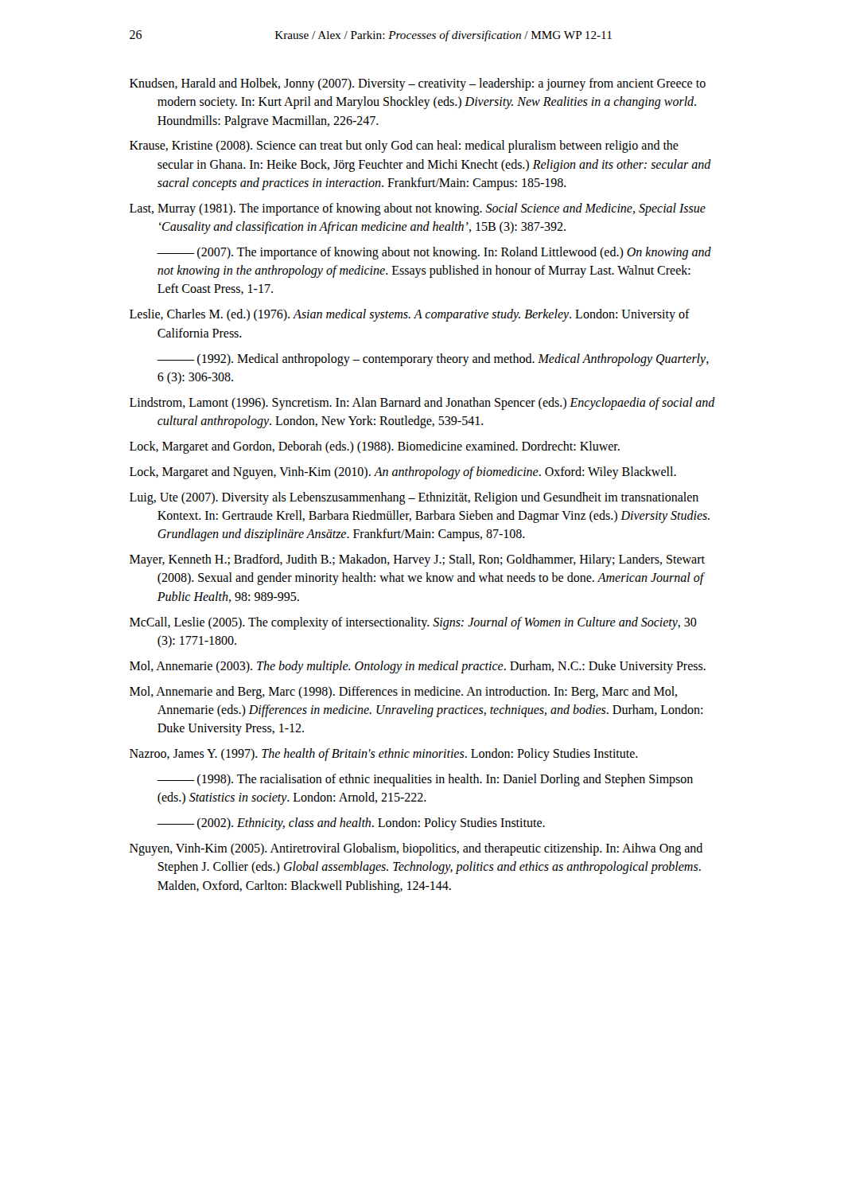26 Krause / Alex / Parkin: Processes of diversification / MMG WP 12-11
Knudsen, Harald and Holbek, Jonny (2007). Diversity – creativity – leadership: a journey from ancient Greece to modern society. In: Kurt April and Marylou Shockley (eds.) Diversity. New Realities in a changing world. Houndmills: Palgrave Macmillan, 226-247.
Krause, Kristine (2008). Science can treat but only God can heal: medical pluralism between religio and the secular in Ghana. In: Heike Bock, Jörg Feuchter and Michi Knecht (eds.) Religion and its other: secular and sacral concepts and practices in interaction. Frankfurt/Main: Campus: 185-198.
Last, Murray (1981). The importance of knowing about not knowing. Social Science and Medicine, Special Issue ‘Causality and classification in African medicine and health’, 15B (3): 387-392.
——— (2007). The importance of knowing about not knowing. In: Roland Littlewood (ed.) On knowing and not knowing in the anthropology of medicine. Essays published in honour of Murray Last. Walnut Creek: Left Coast Press, 1-17.
Leslie, Charles M. (ed.) (1976). Asian medical systems. A comparative study. Berkeley. London: University of California Press.
——— (1992). Medical anthropology – contemporary theory and method. Medical Anthropology Quarterly, 6 (3): 306-308.
Lindstrom, Lamont (1996). Syncretism. In: Alan Barnard and Jonathan Spencer (eds.) Encyclopaedia of social and cultural anthropology. London, New York: Routledge, 539-541.
Lock, Margaret and Gordon, Deborah (eds.) (1988). Biomedicine examined. Dordrecht: Kluwer.
Lock, Margaret and Nguyen, Vinh-Kim (2010). An anthropology of biomedicine. Oxford: Wiley Blackwell.
Luig, Ute (2007). Diversity als Lebenszusammenhang – Ethnizität, Religion und Gesundheit im transnationalen Kontext. In: Gertraude Krell, Barbara Riedmüller, Barbara Sieben and Dagmar Vinz (eds.) Diversity Studies. Grundlagen und disziplinäre Ansätze. Frankfurt/Main: Campus, 87-108.
Mayer, Kenneth H.; Bradford, Judith B.; Makadon, Harvey J.; Stall, Ron; Goldhammer, Hilary; Landers, Stewart (2008). Sexual and gender minority health: what we know and what needs to be done. American Journal of Public Health, 98: 989-995.
McCall, Leslie (2005). The complexity of intersectionality. Signs: Journal of Women in Culture and Society, 30 (3): 1771-1800.
Mol, Annemarie (2003). The body multiple. Ontology in medical practice. Durham, N.C.: Duke University Press.
Mol, Annemarie and Berg, Marc (1998). Differences in medicine. An introduction. In: Berg, Marc and Mol, Annemarie (eds.) Differences in medicine. Unraveling practices, techniques, and bodies. Durham, London: Duke University Press, 1-12.
Nazroo, James Y. (1997). The health of Britain's ethnic minorities. London: Policy Studies Institute.
——— (1998). The racialisation of ethnic inequalities in health. In: Daniel Dorling and Stephen Simpson (eds.) Statistics in society. London: Arnold, 215-222.
——— (2002). Ethnicity, class and health. London: Policy Studies Institute.
Nguyen, Vinh-Kim (2005). Antiretroviral Globalism, biopolitics, and therapeutic citizenship. In: Aihwa Ong and Stephen J. Collier (eds.) Global assemblages. Technology, politics and ethics as anthropological problems. Malden, Oxford, Carlton: Blackwell Publishing, 124-144.